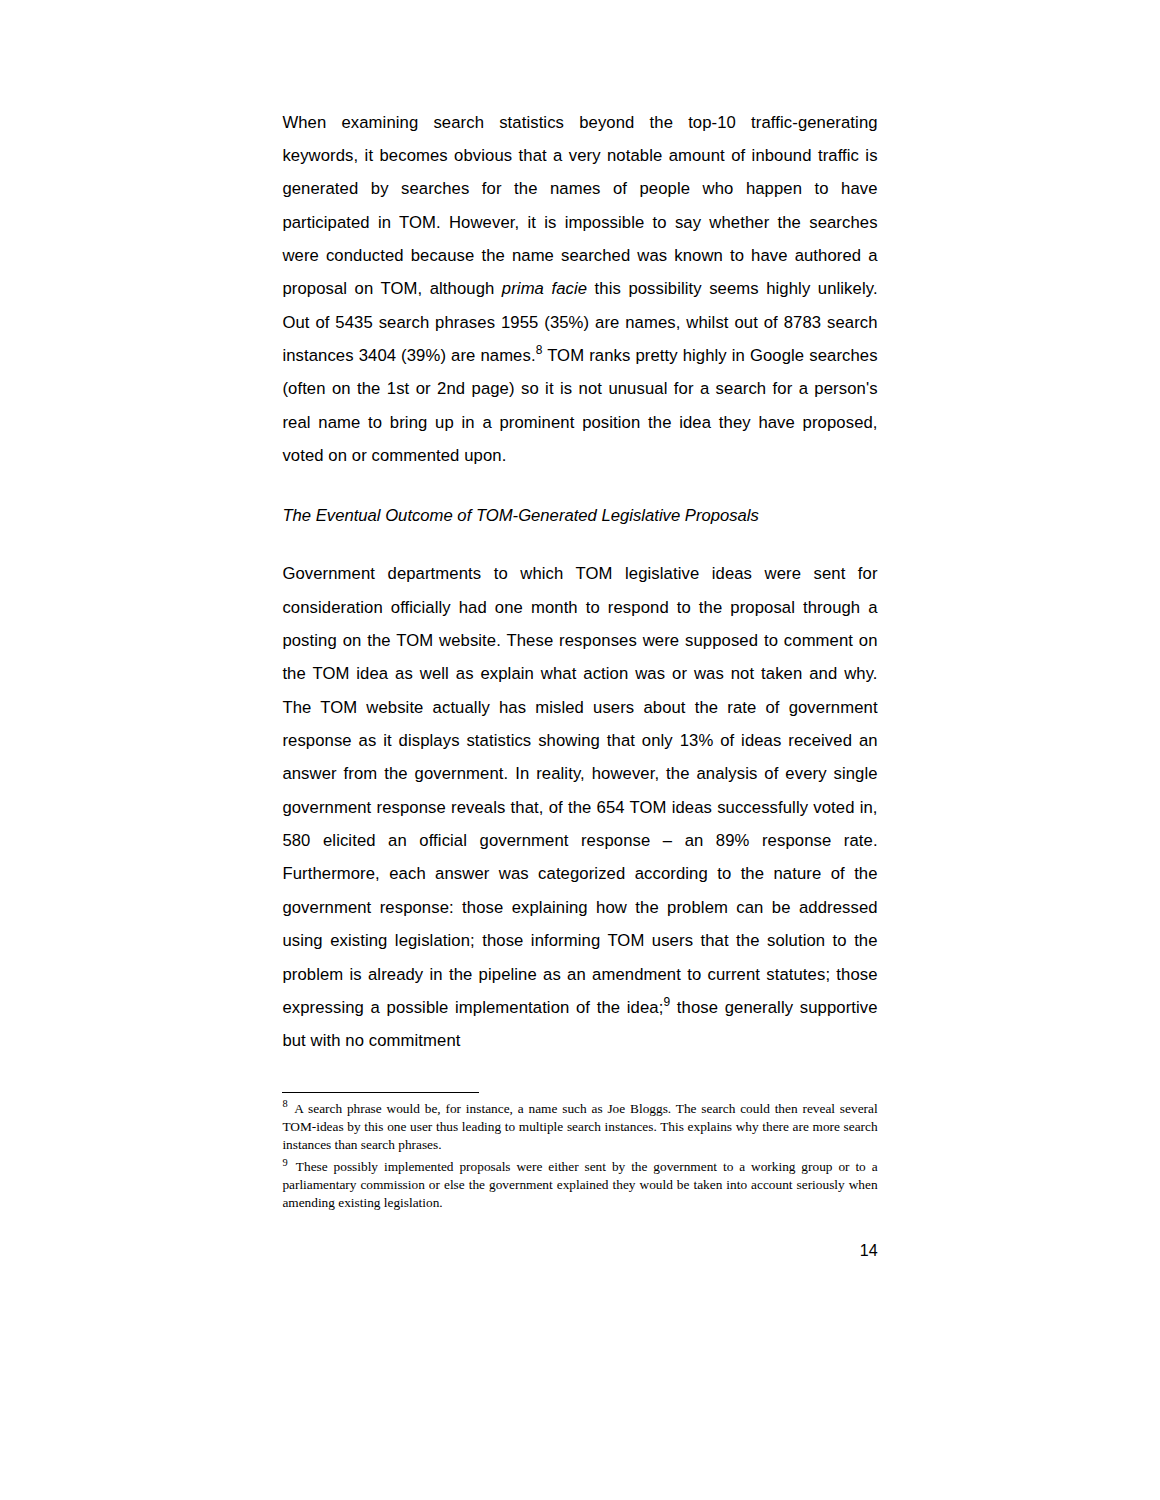When examining search statistics beyond the top-10 traffic-generating keywords, it becomes obvious that a very notable amount of inbound traffic is generated by searches for the names of people who happen to have participated in TOM. However, it is impossible to say whether the searches were conducted because the name searched was known to have authored a proposal on TOM, although prima facie this possibility seems highly unlikely. Out of 5435 search phrases 1955 (35%) are names, whilst out of 8783 search instances 3404 (39%) are names.8 TOM ranks pretty highly in Google searches (often on the 1st or 2nd page) so it is not unusual for a search for a person's real name to bring up in a prominent position the idea they have proposed, voted on or commented upon.
The Eventual Outcome of TOM-Generated Legislative Proposals
Government departments to which TOM legislative ideas were sent for consideration officially had one month to respond to the proposal through a posting on the TOM website. These responses were supposed to comment on the TOM idea as well as explain what action was or was not taken and why. The TOM website actually has misled users about the rate of government response as it displays statistics showing that only 13% of ideas received an answer from the government. In reality, however, the analysis of every single government response reveals that, of the 654 TOM ideas successfully voted in, 580 elicited an official government response – an 89% response rate. Furthermore, each answer was categorized according to the nature of the government response: those explaining how the problem can be addressed using existing legislation; those informing TOM users that the solution to the problem is already in the pipeline as an amendment to current statutes; those expressing a possible implementation of the idea;9 those generally supportive but with no commitment
8 A search phrase would be, for instance, a name such as Joe Bloggs. The search could then reveal several TOM-ideas by this one user thus leading to multiple search instances. This explains why there are more search instances than search phrases.
9 These possibly implemented proposals were either sent by the government to a working group or to a parliamentary commission or else the government explained they would be taken into account seriously when amending existing legislation.
14